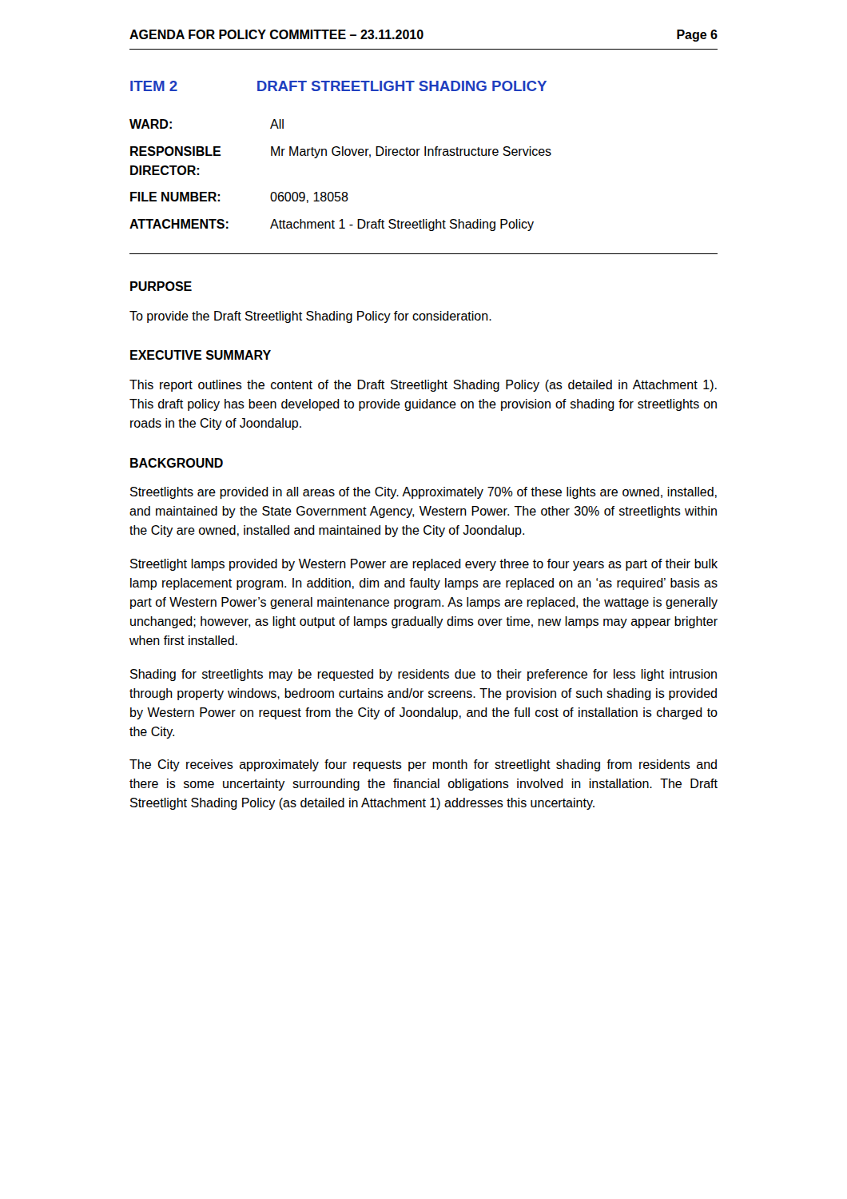Agenda for Policy Committee – 23.11.2010 Page 6
Item 2 Draft Streetlight Shading Policy
Ward:
All
Responsible
Director:
Mr Martyn Glover, Director Infrastructure Services
File Number:
06009, 18058
Attachments:
Attachment 1 - Draft Streetlight Shading Policy
Purpose
To provide the Draft Streetlight Shading Policy for consideration.
Executive Summary
This report outlines the content of the Draft Streetlight Shading Policy (as detailed in Attachment 1). This draft policy has been developed to provide guidance on the provision of shading for streetlights on roads in the City of Joondalup.
Background
Streetlights are provided in all areas of the City. Approximately 70% of these lights are owned, installed, and maintained by the State Government Agency, Western Power. The other 30% of streetlights within the City are owned, installed and maintained by the City of Joondalup.
Streetlight lamps provided by Western Power are replaced every three to four years as part of their bulk lamp replacement program. In addition, dim and faulty lamps are replaced on an ‘as required’ basis as part of Western Power’s general maintenance program. As lamps are replaced, the wattage is generally unchanged; however, as light output of lamps gradually dims over time, new lamps may appear brighter when first installed.
Shading for streetlights may be requested by residents due to their preference for less light intrusion through property windows, bedroom curtains and/or screens. The provision of such shading is provided by Western Power on request from the City of Joondalup, and the full cost of installation is charged to the City.
The City receives approximately four requests per month for streetlight shading from residents and there is some uncertainty surrounding the financial obligations involved in installation. The Draft Streetlight Shading Policy (as detailed in Attachment 1) addresses this uncertainty.